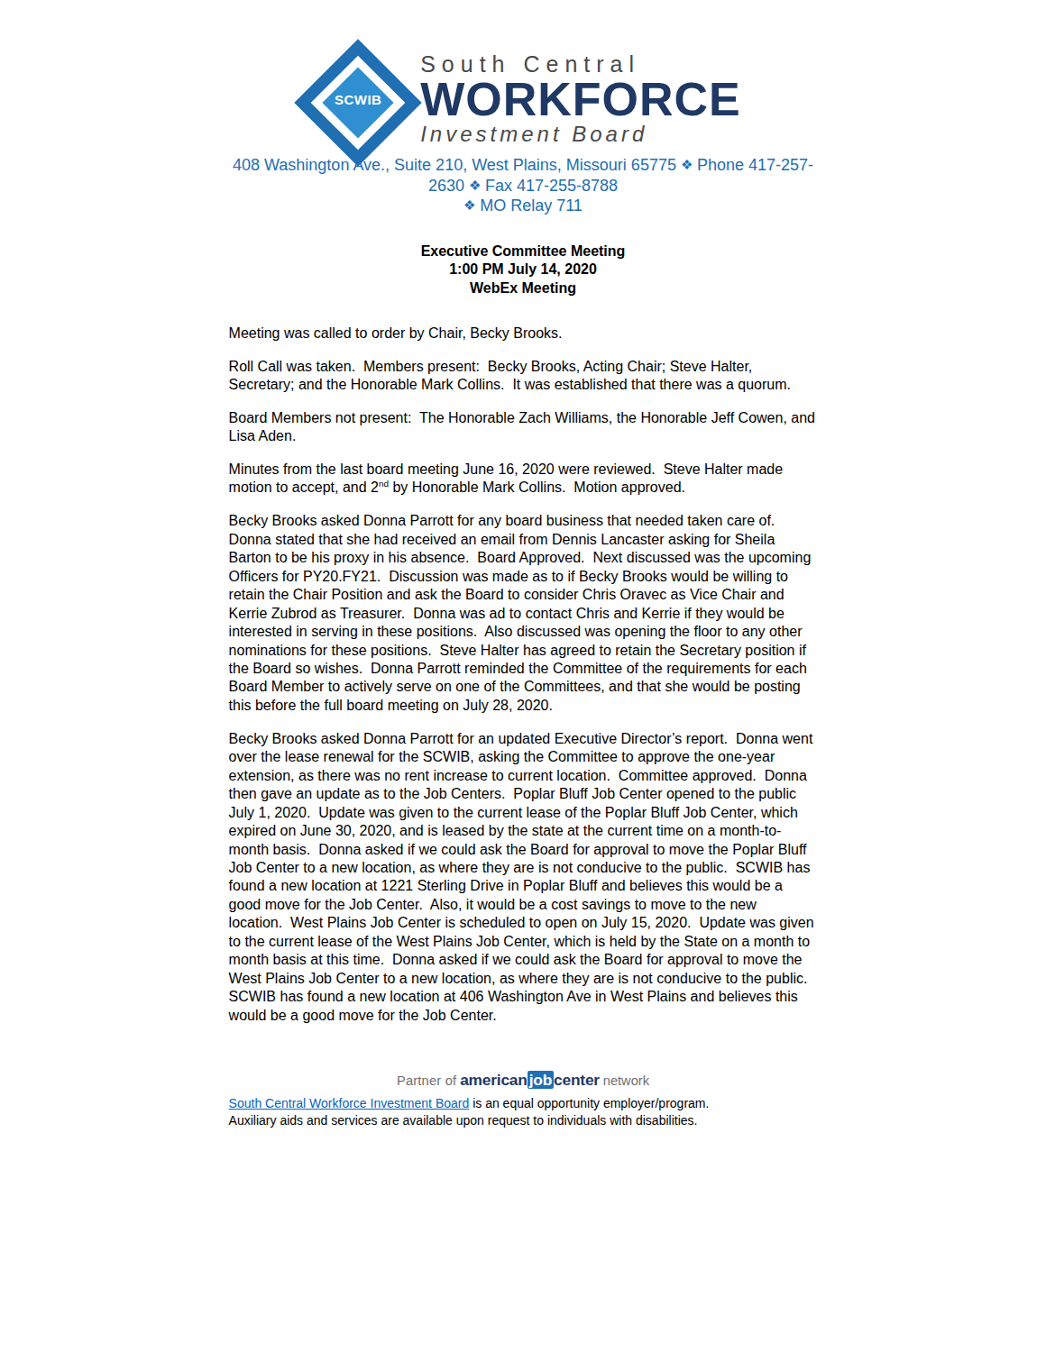SCWIB
South Central
WORKFORCE
Investment Board
408 Washington Ave., Suite 210, West Plains, Missouri 65775 ❖ Phone 417-257-2630 ❖ Fax 417-255-8788
❖ MO Relay 711
Executive Committee Meeting
1:00 PM July 14, 2020
WebEx Meeting
Meeting was called to order by Chair, Becky Brooks.
Roll Call was taken. Members present: Becky Brooks, Acting Chair; Steve Halter, Secretary; and the Honorable Mark Collins. It was established that there was a quorum.
Board Members not present: The Honorable Zach Williams, the Honorable Jeff Cowen, and Lisa Aden.
Minutes from the last board meeting June 16, 2020 were reviewed. Steve Halter made motion to accept, and 2nd by Honorable Mark Collins. Motion approved.
Becky Brooks asked Donna Parrott for any board business that needed taken care of. Donna stated that she had received an email from Dennis Lancaster asking for Sheila Barton to be his proxy in his absence. Board Approved. Next discussed was the upcoming Officers for PY20.FY21. Discussion was made as to if Becky Brooks would be willing to retain the Chair Position and ask the Board to consider Chris Oravec as Vice Chair and Kerrie Zubrod as Treasurer. Donna was ad to contact Chris and Kerrie if they would be interested in serving in these positions. Also discussed was opening the floor to any other nominations for these positions. Steve Halter has agreed to retain the Secretary position if the Board so wishes. Donna Parrott reminded the Committee of the requirements for each Board Member to actively serve on one of the Committees, and that she would be posting this before the full board meeting on July 28, 2020.
Becky Brooks asked Donna Parrott for an updated Executive Director’s report. Donna went over the lease renewal for the SCWIB, asking the Committee to approve the one-year extension, as there was no rent increase to current location. Committee approved. Donna then gave an update as to the Job Centers. Poplar Bluff Job Center opened to the public July 1, 2020. Update was given to the current lease of the Poplar Bluff Job Center, which expired on June 30, 2020, and is leased by the state at the current time on a month-to-month basis. Donna asked if we could ask the Board for approval to move the Poplar Bluff Job Center to a new location, as where they are is not conducive to the public. SCWIB has found a new location at 1221 Sterling Drive in Poplar Bluff and believes this would be a good move for the Job Center. Also, it would be a cost savings to move to the new location. West Plains Job Center is scheduled to open on July 15, 2020. Update was given to the current lease of the West Plains Job Center, which is held by the State on a month to month basis at this time. Donna asked if we could ask the Board for approval to move the West Plains Job Center to a new location, as where they are is not conducive to the public. SCWIB has found a new location at 406 Washington Ave in West Plains and believes this would be a good move for the Job Center.
Partner of americanjobcenter network
South Central Workforce Investment Board is an equal opportunity employer/program.
Auxiliary aids and services are available upon request to individuals with disabilities.